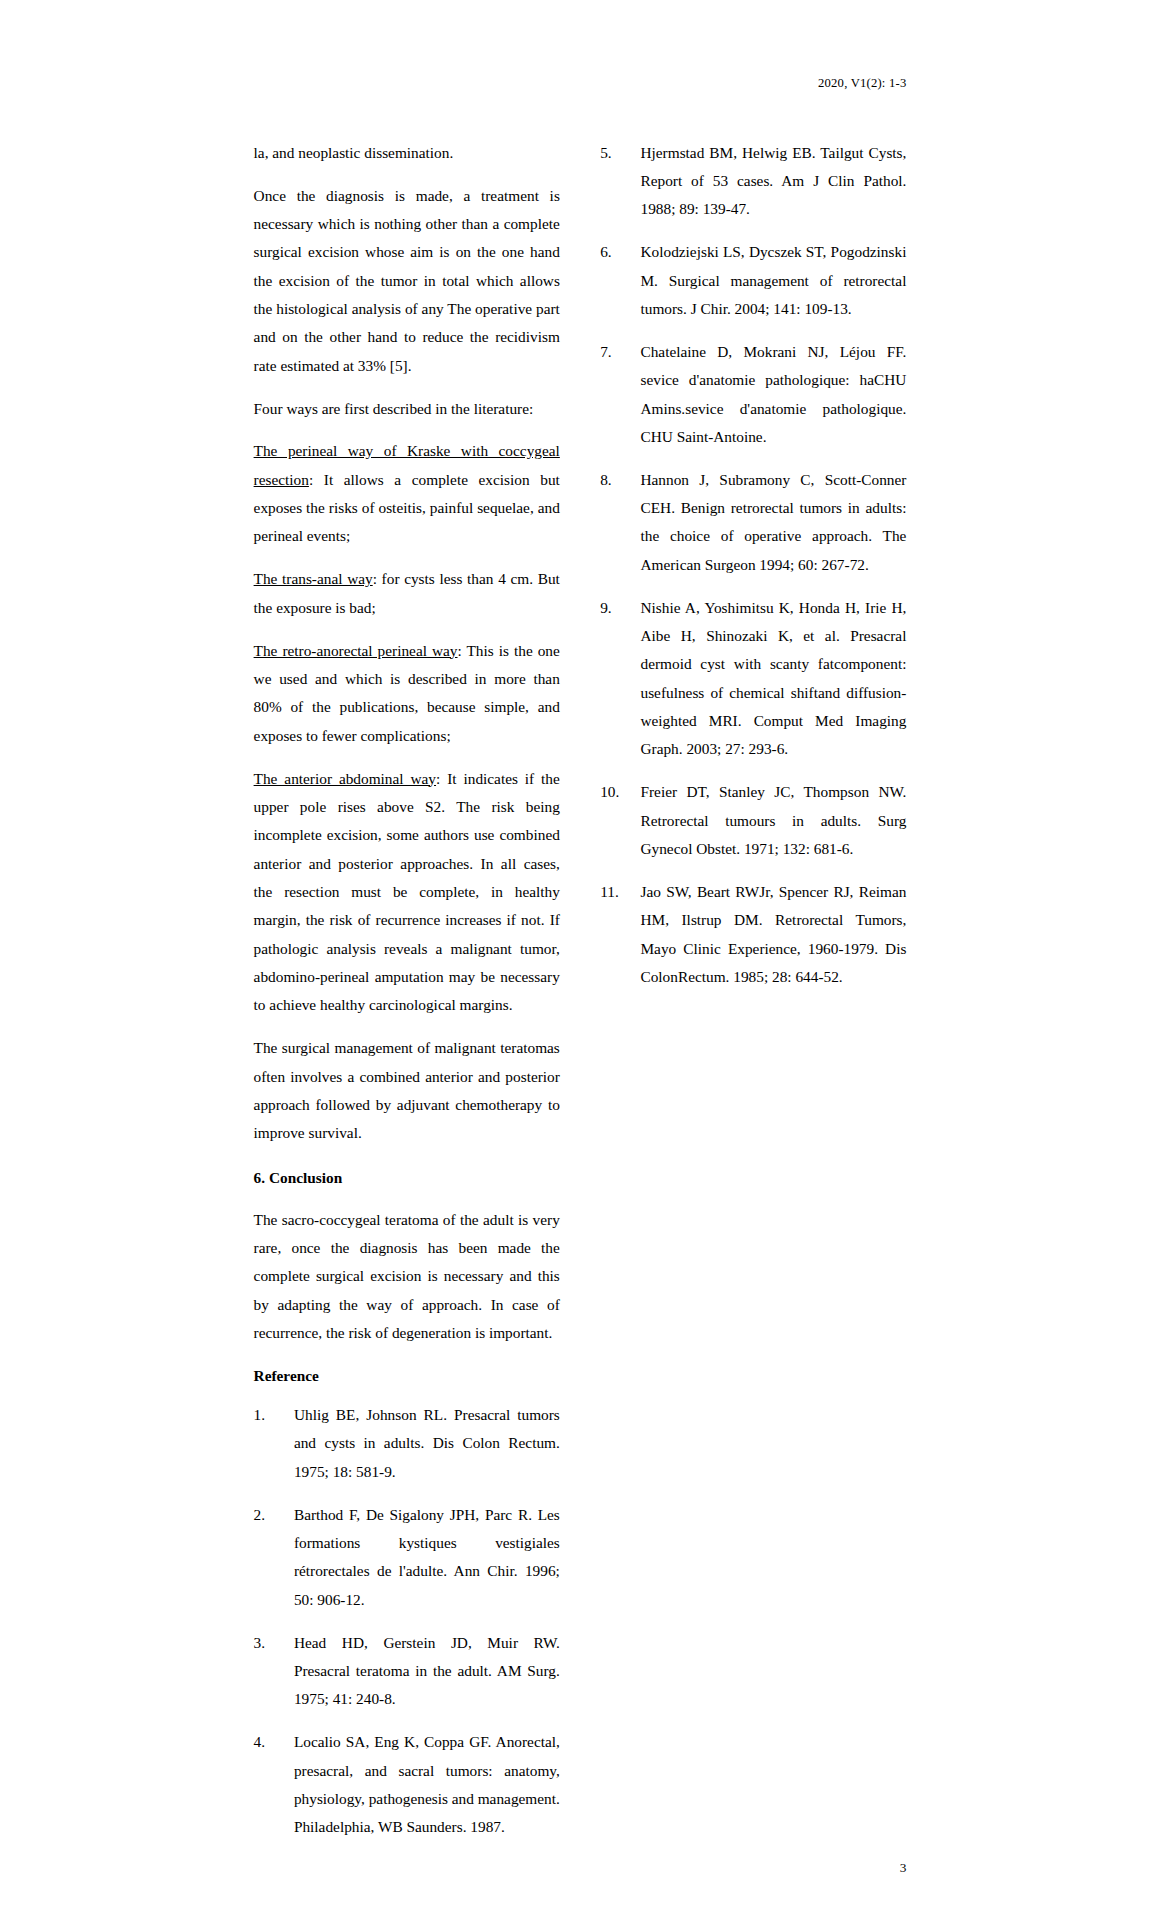2020, V1(2): 1-3
la, and neoplastic dissemination.
Once the diagnosis is made, a treatment is necessary which is nothing other than a complete surgical excision whose aim is on the one hand the excision of the tumor in total which allows the histological analysis of any The operative part and on the other hand to reduce the recidivism rate estimated at 33% [5].
Four ways are first described in the literature:
The perineal way of Kraske with coccygeal resection: It allows a complete excision but exposes the risks of osteitis, painful sequelae, and perineal events;
The trans-anal way: for cysts less than 4 cm. But the exposure is bad;
The retro-anorectal perineal way: This is the one we used and which is described in more than 80% of the publications, because simple, and exposes to fewer complications;
The anterior abdominal way: It indicates if the upper pole rises above S2. The risk being incomplete excision, some authors use combined anterior and posterior approaches. In all cases, the resection must be complete, in healthy margin, the risk of recurrence increases if not. If pathologic analysis reveals a malignant tumor, abdomino-perineal amputation may be necessary to achieve healthy carcinological margins.
The surgical management of malignant teratomas often involves a combined anterior and posterior approach followed by adjuvant chemotherapy to improve survival.
6. Conclusion
The sacro-coccygeal teratoma of the adult is very rare, once the diagnosis has been made the complete surgical excision is necessary and this by adapting the way of approach. In case of recurrence, the risk of degeneration is important.
Reference
Uhlig BE, Johnson RL. Presacral tumors and cysts in adults. Dis Colon Rectum. 1975; 18: 581-9.
Barthod F, De Sigalony JPH, Parc R. Les formations kystiques vestigiales rétrorectales de l'adulte. Ann Chir. 1996; 50: 906-12.
Head HD, Gerstein JD, Muir RW. Presacral teratoma in the adult. AM Surg. 1975; 41: 240-8.
Localio SA, Eng K, Coppa GF. Anorectal, presacral, and sacral tumors: anatomy, physiology, pathogenesis and management. Philadelphia, WB Saunders. 1987.
Hjermstad BM, Helwig EB. Tailgut Cysts, Report of 53 cases. Am J Clin Pathol. 1988; 89: 139-47.
Kolodziejski LS, Dycszek ST, Pogodzinski M. Surgical management of retrorectal tumors. J Chir. 2004; 141: 109-13.
Chatelaine D, Mokrani NJ, Léjou FF. sevice d'anatomie pathologique: haCHU Amins.sevice d'anatomie pathologique. CHU Saint-Antoine.
Hannon J, Subramony C, Scott-Conner CEH. Benign retrorectal tumors in adults: the choice of operative approach. The American Surgeon 1994; 60: 267-72.
Nishie A, Yoshimitsu K, Honda H, Irie H, Aibe H, Shinozaki K, et al. Presacral dermoid cyst with scanty fatcomponent: usefulness of chemical shiftand diffusion-weighted MRI. Comput Med Imaging Graph. 2003; 27: 293-6.
Freier DT, Stanley JC, Thompson NW. Retrorectal tumours in adults. Surg Gynecol Obstet. 1971; 132: 681-6.
Jao SW, Beart RWJr, Spencer RJ, Reiman HM, Ilstrup DM. Retrorectal Tumors, Mayo Clinic Experience, 1960-1979. Dis ColonRectum. 1985; 28: 644-52.
3